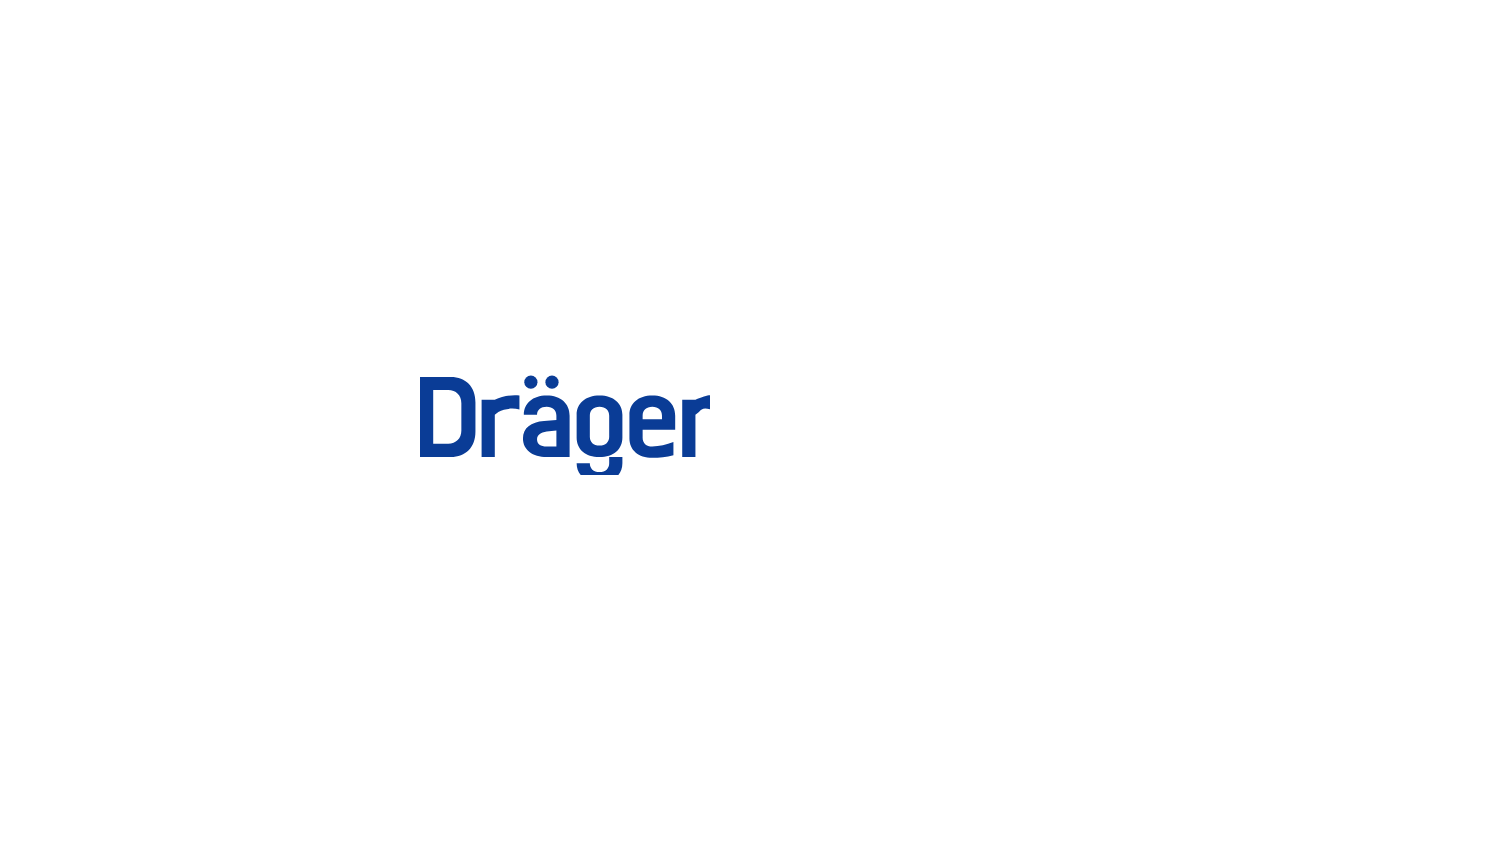Dräger